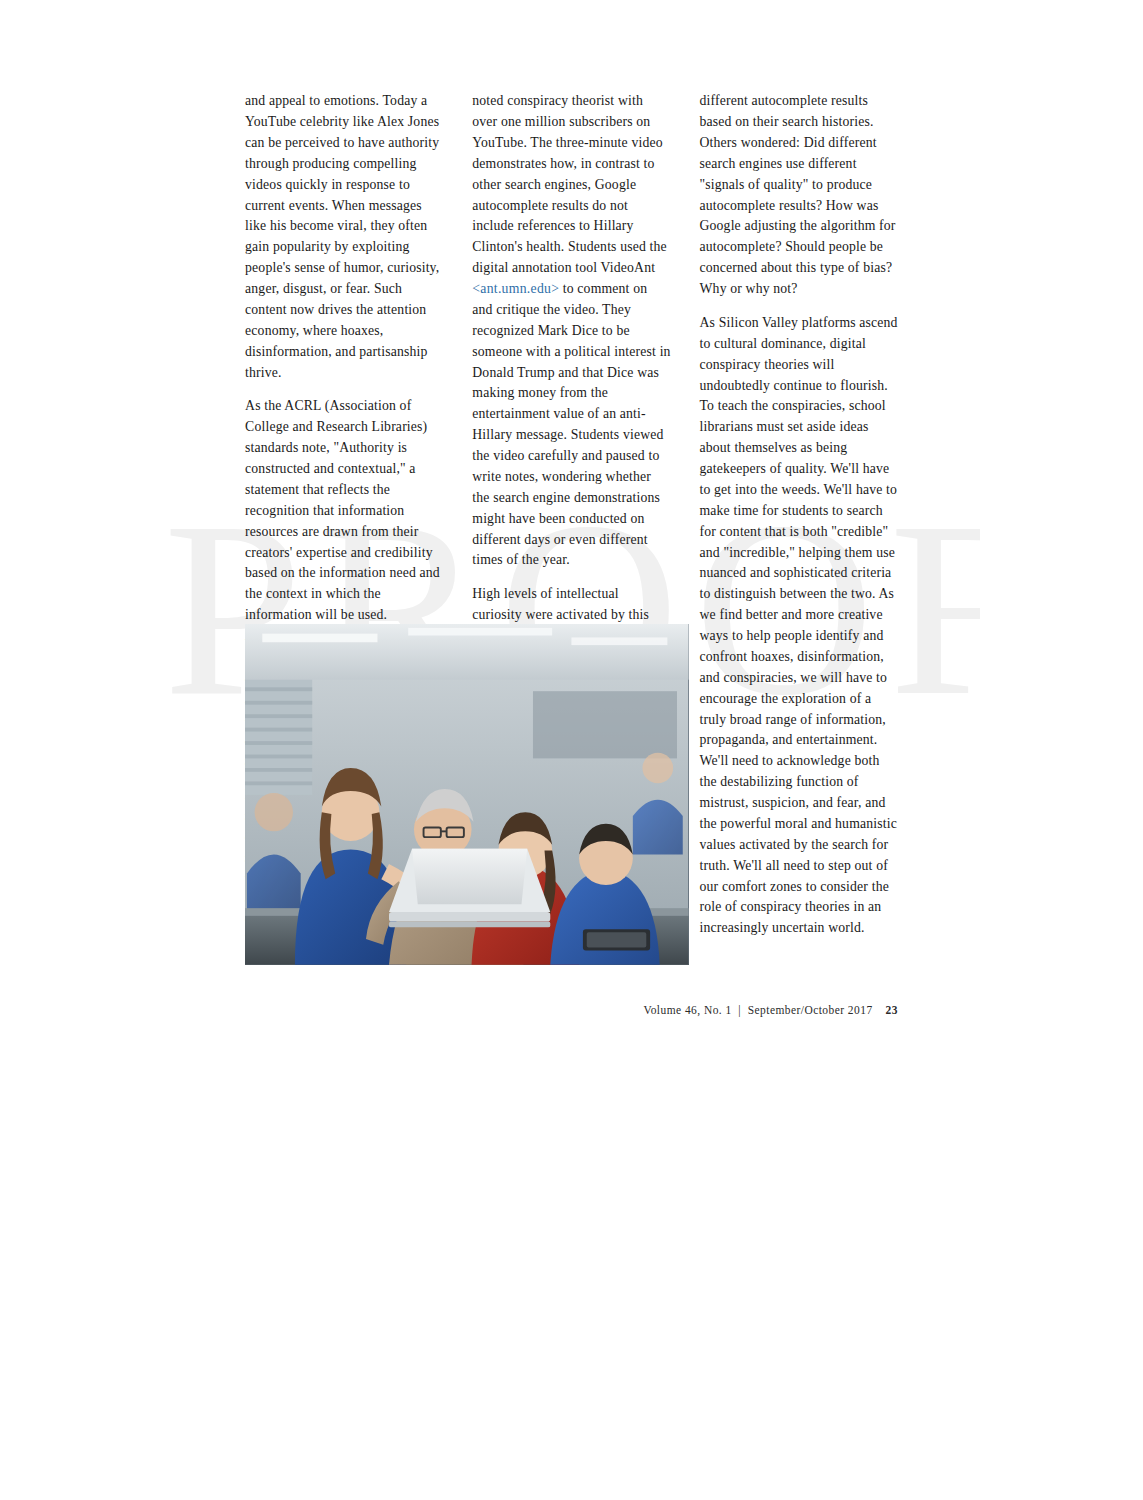PROOF
and appeal to emotions. Today a YouTube celebrity like Alex Jones can be perceived to have authority through producing compelling videos quickly in response to current events. When messages like his become viral, they often gain popularity by exploiting people's sense of humor, curiosity, anger, disgust, or fear. Such content now drives the attention economy, where hoaxes, disinformation, and partisanship thrive.
As the ACRL (Association of College and Research Libraries) standards note, "Authority is constructed and contextual," a statement that reflects the recognition that information resources are drawn from their creators' expertise and credibility based on the information need and the context in which the information will be used. According to the standard, "Experts themselves view authority with an attitude of informed skepticism and an openness to new perspectives, additional voices, and changes in schools of thought" (2016).
Back in my class with German students, after discussing how disinformation and hoaxes can sometimes turn into conspiracy theories, students viewed and discussed a video titled "Google Censors Anti-Hillary Search Results" created by Mark Dice, a noted conspiracy theorist with over one million subscribers on YouTube. The three-minute video demonstrates how, in contrast to other search engines, Google autocomplete results do not include references to Hillary Clinton's health. Students used the digital annotation tool VideoAnt <ant.umn.edu> to comment on and critique the video. They recognized Mark Dice to be someone with a political interest in Donald Trump and that Dice was making money from the entertainment value of an anti-Hillary message. Students viewed the video carefully and paused to write notes, wondering whether the search engine demonstrations might have been conducted on different days or even different times of the year.
High levels of intellectual curiosity were activated by this activity. As
students viewed and discussed this video, students also began wondering more broadly about the possibility that Google may indeed "censor" search results. Was censorship even the right term, they wondered? Students wanted to learn more about how the autocomplete function works on search engines, sharing with one another bits of knowledge based on their lived experience. A couple of students were aware that different people might get different autocomplete results based on their search histories. Others wondered: Did different search engines use different "signals of quality" to produce autocomplete results? How was Google adjusting the algorithm for autocomplete? Should people be concerned about this type of bias? Why or why not?
As Silicon Valley platforms ascend to cultural dominance, digital conspiracy theories will undoubtedly continue to flourish. To teach the conspiracies, school librarians must set aside ideas about themselves as being gatekeepers of quality. We'll have to get into the weeds. We'll have to make time for students to search for content that is both "credible" and "incredible," helping them use nuanced and sophisticated criteria to distinguish between the two. As we find better and more creative ways to help people identify and confront hoaxes, disinformation, and conspiracies, we will have to encourage the exploration of a truly broad range of information, propaganda, and entertainment. We'll need to acknowledge both the destabilizing function of mistrust, suspicion, and fear, and the powerful moral and humanistic values activated by the search for truth. We'll all need to step out of our comfort zones to consider the role of conspiracy theories in an increasingly uncertain world.
Volume 46, No. 1 | September/October 2017 23